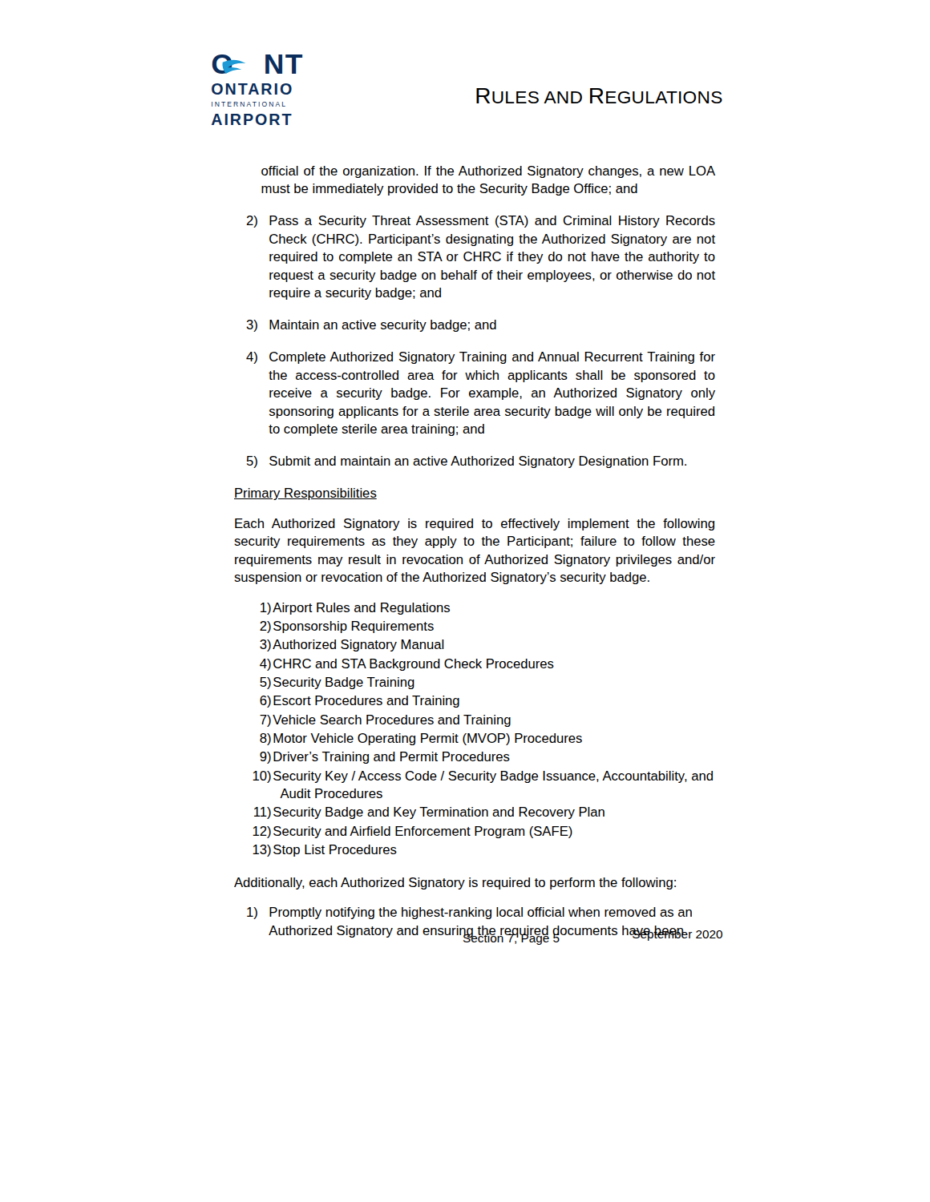O NT ONTARIO INTERNATIONAL AIRPORT
RULES AND REGULATIONS
official of the organization. If the Authorized Signatory changes, a new LOA must be immediately provided to the Security Badge Office; and
2) Pass a Security Threat Assessment (STA) and Criminal History Records Check (CHRC). Participant’s designating the Authorized Signatory are not required to complete an STA or CHRC if they do not have the authority to request a security badge on behalf of their employees, or otherwise do not require a security badge; and
3) Maintain an active security badge; and
4) Complete Authorized Signatory Training and Annual Recurrent Training for the access-controlled area for which applicants shall be sponsored to receive a security badge. For example, an Authorized Signatory only sponsoring applicants for a sterile area security badge will only be required to complete sterile area training; and
5) Submit and maintain an active Authorized Signatory Designation Form.
Primary Responsibilities
Each Authorized Signatory is required to effectively implement the following security requirements as they apply to the Participant; failure to follow these requirements may result in revocation of Authorized Signatory privileges and/or suspension or revocation of the Authorized Signatory’s security badge.
1) Airport Rules and Regulations
2) Sponsorship Requirements
3) Authorized Signatory Manual
4) CHRC and STA Background Check Procedures
5) Security Badge Training
6) Escort Procedures and Training
7) Vehicle Search Procedures and Training
8) Motor Vehicle Operating Permit (MVOP) Procedures
9) Driver’s Training and Permit Procedures
10) Security Key / Access Code / Security Badge Issuance, Accountability, andAudit Procedures
11) Security Badge and Key Termination and Recovery Plan
12) Security and Airfield Enforcement Program (SAFE)
13) Stop List Procedures
Additionally, each Authorized Signatory is required to perform the following:
1) Promptly notifying the highest-ranking local official when removed as an Authorized Signatory and ensuring the required documents have been
Section 7, Page 5
September 2020